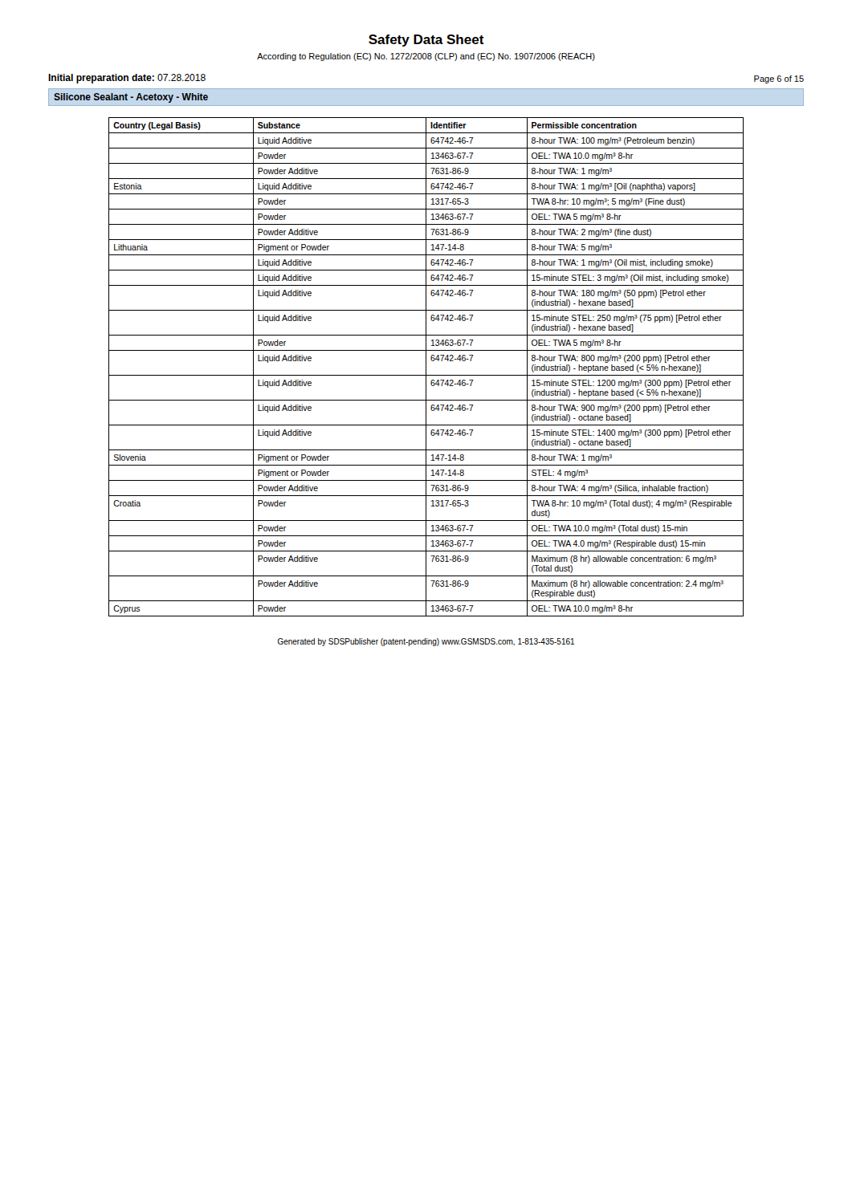Safety Data Sheet
According to Regulation (EC) No. 1272/2008 (CLP) and (EC) No. 1907/2006 (REACH)
Initial preparation date: 07.28.2018
Page 6 of 15
Silicone Sealant - Acetoxy - White
| Country (Legal Basis) | Substance | Identifier | Permissible concentration |
| --- | --- | --- | --- |
| | Liquid Additive | 64742-46-7 | 8-hour TWA: 100 mg/m³ (Petroleum benzin) |
| | Powder | 13463-67-7 | OEL: TWA 10.0 mg/m³ 8-hr |
| | Powder Additive | 7631-86-9 | 8-hour TWA: 1 mg/m³ |
| Estonia | Liquid Additive | 64742-46-7 | 8-hour TWA: 1 mg/m³ [Oil (naphtha) vapors] |
| | Powder | 1317-65-3 | TWA 8-hr: 10 mg/m³; 5 mg/m³ (Fine dust) |
| | Powder | 13463-67-7 | OEL: TWA 5 mg/m³ 8-hr |
| | Powder Additive | 7631-86-9 | 8-hour TWA: 2 mg/m³ (fine dust) |
| Lithuania | Pigment or Powder | 147-14-8 | 8-hour TWA: 5 mg/m³ |
| | Liquid Additive | 64742-46-7 | 8-hour TWA: 1 mg/m³ (Oil mist, including smoke) |
| | Liquid Additive | 64742-46-7 | 15-minute STEL: 3 mg/m³ (Oil mist, including smoke) |
| | Liquid Additive | 64742-46-7 | 8-hour TWA: 180 mg/m³ (50 ppm) [Petrol ether (industrial) - hexane based] |
| | Liquid Additive | 64742-46-7 | 15-minute STEL: 250 mg/m³ (75 ppm) [Petrol ether (industrial) - hexane based] |
| | Powder | 13463-67-7 | OEL: TWA 5 mg/m³ 8-hr |
| | Liquid Additive | 64742-46-7 | 8-hour TWA: 800 mg/m³ (200 ppm) [Petrol ether (industrial) - heptane based (< 5% n-hexane)] |
| | Liquid Additive | 64742-46-7 | 15-minute STEL: 1200 mg/m³ (300 ppm) [Petrol ether (industrial) - heptane based (< 5% n-hexane)] |
| | Liquid Additive | 64742-46-7 | 8-hour TWA: 900 mg/m³ (200 ppm) [Petrol ether (industrial) - octane based] |
| | Liquid Additive | 64742-46-7 | 15-minute STEL: 1400 mg/m³ (300 ppm) [Petrol ether (industrial) - octane based] |
| Slovenia | Pigment or Powder | 147-14-8 | 8-hour TWA: 1 mg/m³ |
| | Pigment or Powder | 147-14-8 | STEL: 4 mg/m³ |
| | Powder Additive | 7631-86-9 | 8-hour TWA: 4 mg/m³ (Silica, inhalable fraction) |
| Croatia | Powder | 1317-65-3 | TWA 8-hr: 10 mg/m³ (Total dust); 4 mg/m³ (Respirable dust) |
| | Powder | 13463-67-7 | OEL: TWA 10.0 mg/m³ (Total dust) 15-min |
| | Powder | 13463-67-7 | OEL: TWA 4.0 mg/m³ (Respirable dust) 15-min |
| | Powder Additive | 7631-86-9 | Maximum (8 hr) allowable concentration: 6 mg/m³ (Total dust) |
| | Powder Additive | 7631-86-9 | Maximum (8 hr) allowable concentration: 2.4 mg/m³ (Respirable dust) |
| Cyprus | Powder | 13463-67-7 | OEL: TWA 10.0 mg/m³ 8-hr |
Generated by SDSPublisher (patent-pending) www.GSMSDS.com, 1-813-435-5161